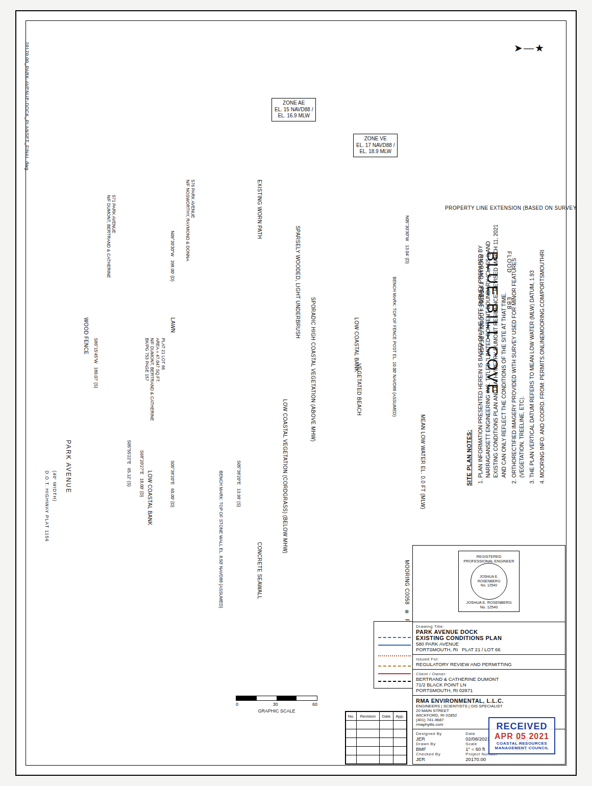20170.00_PARK-AVENUE-DOCK_PLANSET_FINAL.dwg
➤—★
ZONE AE
EL. 15 NAVD88 /
EL. 16.9 MLW
ZONE VE
EL. 17 NAVD88 /
EL. 18.9 MLW
BLUE BILL COVE RICRMC TYPE 2
FLOOD
EBB
PROPERTY LINE EXTENSION (BASED ON SURVEY)
EXISTING WORN PATH
SPARSELY WOODED, LIGHT UNDERBRUSH
SPORADIC HIGH COASTAL VEGETATION (ABOVE MHW)
LOW COASTAL BANK
PEBBLE / COBBLE BEACH
MEAN LOW WATER EL. 0.0 FT (MLW)
VEGETATED BEACH
LOW COASTAL VEGETATION (CORDGRASS) (BELOW MHW)
LOW COASTAL BANK
CONCRETE SEAWALL
LAWN
WOOD FENCE
PARK AVENUE
(40' WIDTH)
D.O.T. HIGHWAY PLAT 1156
576 PARK AVENUE
N/F NOSWORTHY, RAYMOND & DONNA
571 PARK AVENUE
N/F DUMONT, BERTRAND & CATHERINE
PLAT 21 LOT 66
AREA = 47,047 SQ.FT.
N/F DUMONT, BERTRAND & CATHERINE
BK/PG 753 PAGE 157
N05°30'30"W 13.04' (D)
N09°30'30"W 398.00' (D)
S86°15'45"W 180.07' (S)
S05°55'22"E 65.12' (S)
S68°20'27"E 18.00' (D)
S05°38'20"E 60.00' (D)
S05°38'20"E 13.99' (S)
BENCH MARK: TOP OF FENCE POST EL. 10.00' NAVD88 (ASSUMED)
BENCH MARK: TOP OF STONE WALL EL. 8.50' NAVD88 (ASSUMED)
MOORING C0058 ⊗ R50'
SITE PLAN NOTES:
PLAN INFORMATION PRESENTED HEREIN IS BASED ON THE SITE SURVEY PREPARED BY NARRAGANSETT ENGINEERING INC. TITLED "LIMITED CONTENT BOUNDARY (CLASS I) AND EXISTING CONDITIONS PLAN AND BATHYMETRY DUMONT RESIDENCE" REVISED MARCH 11, 2021 AND CAN ONLY REFLECT THE CONDITIONS OF THE SITE AT THAT TIME.
ORTHORECTIFIED IMAGERY PROVIDED WITH SURVEY USED FOR MINOR FEATURES (VEGETATION, TREELINE, ETC).
THE PLAN VERTICAL DATUM REFERS TO MEAN LOW WATER (MLW) DATUM, 1.93
MOORING INFO. AND COORD. FROM: PERMITS.ONLINEMOORING.COM/PORTSMOUTHRI
LEGEND
| | MEAN LOW WATER (MLW) |
| | CLASS I PROPERTY LINE |
| | MEAN HIGH WATER (MHW) |
| | FEMA FLOOD GUTTER |
| | COASTAL FEATURE |
| | — D — |
03060
GRAPHIC SCALE
| No. | Revision | Date | App. |
| --- | --- | --- | --- |
REGISTERED
PROFESSIONAL ENGINEER
JOSHUA E. ROSENBERG
No. 12540
JOSHUA E. ROSENBERG
No. 12540
Drawing Title:
PARK AVENUE DOCK
EXISTING CONDITIONS PLAN
580 PARK AVENUE
PORTSMOUTH, RI PLAT 21 / LOT 66
Issued For:
REGULATORY REVIEW AND PERMITTING
Client / Owner:
BERTRAND & CATHERINE DUMONT
71/2 BLACK POINT LN
PORTSMOUTH, RI 02871
RMA ENVIRONMENTAL, L.L.C.
ENGINEERS | SCIENTISTS | GIS SPECIALIST
20 MAIN STREET
WICKFORD, RI 02852
(401) 741-9687
rmaphyllis.com
Designed By
JER
Drawn By
BMF
Checked By
JER
Date
02/08/2021
Scale
1" = 60 ft
Project Number
20170.00
Sheet No.
EX-1
Sheet
2 of 6
RECEIVED
APR 05 2021
COASTAL RESOURCES
MANAGEMENT COUNCIL